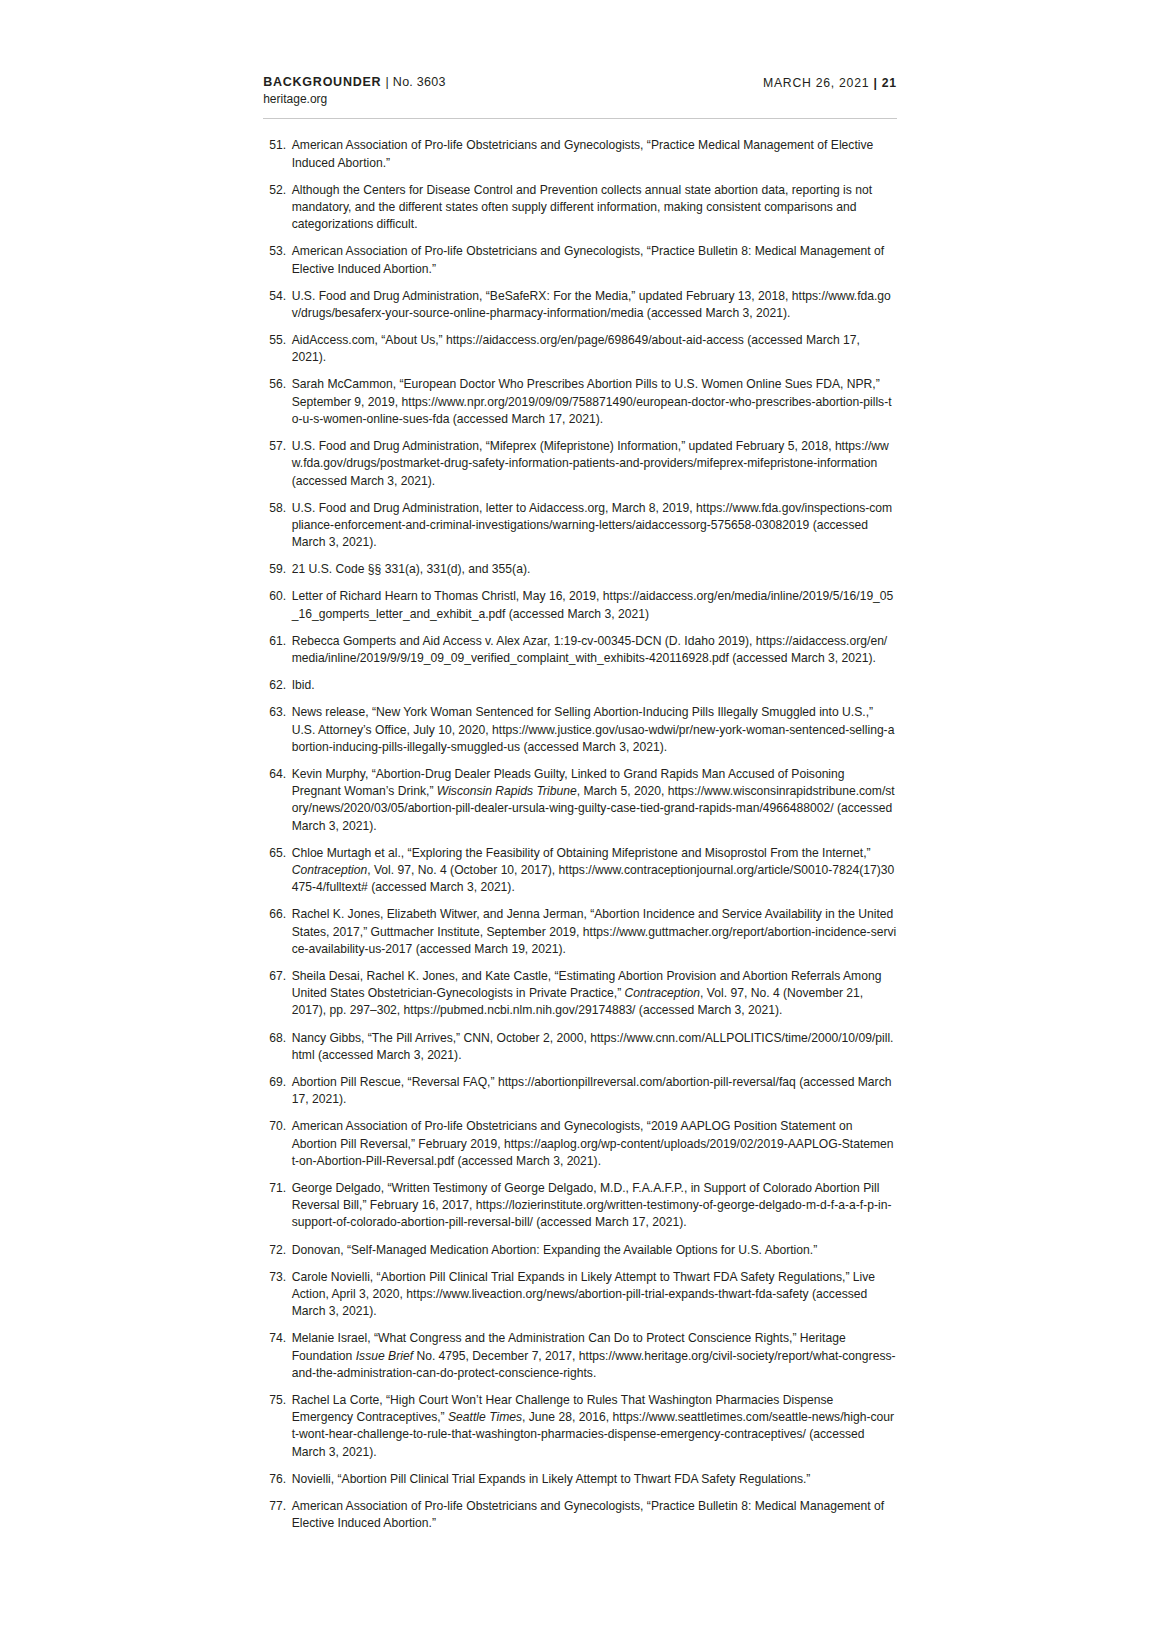Backgrounder | No. 3603
heritage.org
March 26, 2021 | 21
American Association of Pro-life Obstetricians and Gynecologists, “Practice Medical Management of Elective Induced Abortion.”
Although the Centers for Disease Control and Prevention collects annual state abortion data, reporting is not mandatory, and the different states often supply different information, making consistent comparisons and categorizations difficult.
American Association of Pro-life Obstetricians and Gynecologists, “Practice Bulletin 8: Medical Management of Elective Induced Abortion.”
U.S. Food and Drug Administration, “BeSafeRX: For the Media,” updated February 13, 2018, https://www.fda.gov/drugs/besaferx-your-source-online-pharmacy-information/media (accessed March 3, 2021).
AidAccess.com, “About Us,” https://aidaccess.org/en/page/698649/about-aid-access (accessed March 17, 2021).
Sarah McCammon, “European Doctor Who Prescribes Abortion Pills to U.S. Women Online Sues FDA, NPR,” September 9, 2019, https://www.npr.org/2019/09/09/758871490/european-doctor-who-prescribes-abortion-pills-to-u-s-women-online-sues-fda (accessed March 17, 2021).
U.S. Food and Drug Administration, “Mifeprex (Mifepristone) Information,” updated February 5, 2018, https://www.fda.gov/drugs/postmarket-drug-safety-information-patients-and-providers/mifeprex-mifepristone-information (accessed March 3, 2021).
U.S. Food and Drug Administration, letter to Aidaccess.org, March 8, 2019, https://www.fda.gov/inspections-compliance-enforcement-and-criminal-investigations/warning-letters/aidaccessorg-575658-03082019 (accessed March 3, 2021).
21 U.S. Code §§ 331(a), 331(d), and 355(a).
Letter of Richard Hearn to Thomas Christl, May 16, 2019, https://aidaccess.org/en/media/inline/2019/5/16/19_05_16_gomperts_letter_and_exhibit_a.pdf (accessed March 3, 2021)
Rebecca Gomperts and Aid Access v. Alex Azar, 1:19-cv-00345-DCN (D. Idaho 2019), https://aidaccess.org/en/media/inline/2019/9/9/19_09_09_verified_complaint_with_exhibits-420116928.pdf (accessed March 3, 2021).
Ibid.
News release, “New York Woman Sentenced for Selling Abortion-Inducing Pills Illegally Smuggled into U.S.,” U.S. Attorney’s Office, July 10, 2020, https://www.justice.gov/usao-wdwi/pr/new-york-woman-sentenced-selling-abortion-inducing-pills-illegally-smuggled-us (accessed March 3, 2021).
Kevin Murphy, “Abortion-Drug Dealer Pleads Guilty, Linked to Grand Rapids Man Accused of Poisoning Pregnant Woman’s Drink,” Wisconsin Rapids Tribune, March 5, 2020, https://www.wisconsinrapidstribune.com/story/news/2020/03/05/abortion-pill-dealer-ursula-wing-guilty-case-tied-grand-rapids-man/4966488002/ (accessed March 3, 2021).
Chloe Murtagh et al., “Exploring the Feasibility of Obtaining Mifepristone and Misoprostol From the Internet,” Contraception, Vol. 97, No. 4 (October 10, 2017), https://www.contraceptionjournal.org/article/S0010-7824(17)30475-4/fulltext# (accessed March 3, 2021).
Rachel K. Jones, Elizabeth Witwer, and Jenna Jerman, “Abortion Incidence and Service Availability in the United States, 2017,” Guttmacher Institute, September 2019, https://www.guttmacher.org/report/abortion-incidence-service-availability-us-2017 (accessed March 19, 2021).
Sheila Desai, Rachel K. Jones, and Kate Castle, “Estimating Abortion Provision and Abortion Referrals Among United States Obstetrician-Gynecologists in Private Practice,” Contraception, Vol. 97, No. 4 (November 21, 2017), pp. 297–302, https://pubmed.ncbi.nlm.nih.gov/29174883/ (accessed March 3, 2021).
Nancy Gibbs, “The Pill Arrives,” CNN, October 2, 2000, https://www.cnn.com/ALLPOLITICS/time/2000/10/09/pill.html (accessed March 3, 2021).
Abortion Pill Rescue, “Reversal FAQ,” https://abortionpillreversal.com/abortion-pill-reversal/faq (accessed March 17, 2021).
American Association of Pro-life Obstetricians and Gynecologists, “2019 AAPLOG Position Statement on Abortion Pill Reversal,” February 2019, https://aaplog.org/wp-content/uploads/2019/02/2019-AAPLOG-Statement-on-Abortion-Pill-Reversal.pdf (accessed March 3, 2021).
George Delgado, “Written Testimony of George Delgado, M.D., F.A.A.F.P., in Support of Colorado Abortion Pill Reversal Bill,” February 16, 2017, https://lozierinstitute.org/written-testimony-of-george-delgado-m-d-f-a-a-f-p-in-support-of-colorado-abortion-pill-reversal-bill/ (accessed March 17, 2021).
Donovan, “Self-Managed Medication Abortion: Expanding the Available Options for U.S. Abortion.”
Carole Novielli, “Abortion Pill Clinical Trial Expands in Likely Attempt to Thwart FDA Safety Regulations,” Live Action, April 3, 2020, https://www.liveaction.org/news/abortion-pill-trial-expands-thwart-fda-safety (accessed March 3, 2021).
Melanie Israel, “What Congress and the Administration Can Do to Protect Conscience Rights,” Heritage Foundation Issue Brief No. 4795, December 7, 2017, https://www.heritage.org/civil-society/report/what-congress-and-the-administration-can-do-protect-conscience-rights.
Rachel La Corte, “High Court Won’t Hear Challenge to Rules That Washington Pharmacies Dispense Emergency Contraceptives,” Seattle Times, June 28, 2016, https://www.seattletimes.com/seattle-news/high-court-wont-hear-challenge-to-rule-that-washington-pharmacies-dispense-emergency-contraceptives/ (accessed March 3, 2021).
Novielli, “Abortion Pill Clinical Trial Expands in Likely Attempt to Thwart FDA Safety Regulations.”
American Association of Pro-life Obstetricians and Gynecologists, “Practice Bulletin 8: Medical Management of Elective Induced Abortion.”